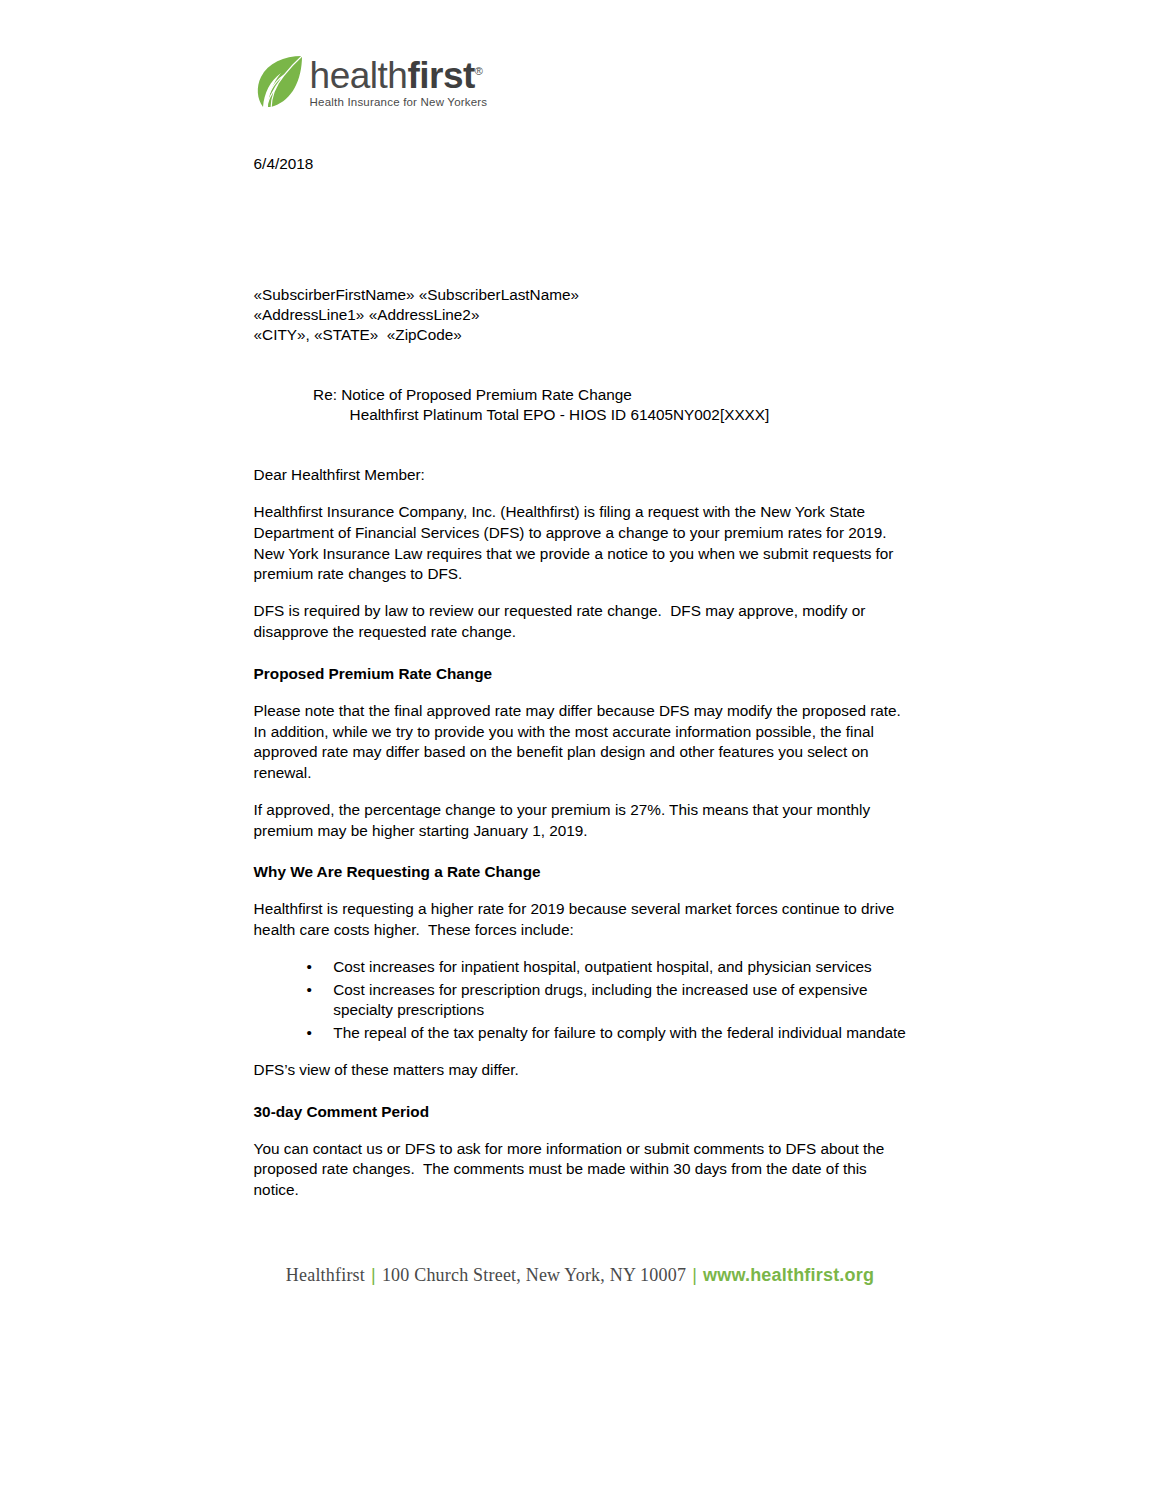healthfirst®
Health Insurance for New Yorkers
6/4/2018
«SubscirberFirstName» «SubscriberLastName»
«AddressLine1» «AddressLine2»
«CITY», «STATE» «ZipCode»
Re: Notice of Proposed Premium Rate Change
Healthfirst Platinum Total EPO - HIOS ID 61405NY002[XXXX]
Dear Healthfirst Member:
Healthfirst Insurance Company, Inc. (Healthfirst) is filing a request with the New York State Department of Financial Services (DFS) to approve a change to your premium rates for 2019. New York Insurance Law requires that we provide a notice to you when we submit requests for premium rate changes to DFS.
DFS is required by law to review our requested rate change. DFS may approve, modify or disapprove the requested rate change.
Proposed Premium Rate Change
Please note that the final approved rate may differ because DFS may modify the proposed rate. In addition, while we try to provide you with the most accurate information possible, the final approved rate may differ based on the benefit plan design and other features you select on renewal.
If approved, the percentage change to your premium is 27%. This means that your monthly premium may be higher starting January 1, 2019.
Why We Are Requesting a Rate Change
Healthfirst is requesting a higher rate for 2019 because several market forces continue to drive health care costs higher. These forces include:
Cost increases for inpatient hospital, outpatient hospital, and physician services
Cost increases for prescription drugs, including the increased use of expensive specialty prescriptions
The repeal of the tax penalty for failure to comply with the federal individual mandate
DFS’s view of these matters may differ.
30-day Comment Period
You can contact us or DFS to ask for more information or submit comments to DFS about the proposed rate changes. The comments must be made within 30 days from the date of this notice.
Healthfirst|100 Church Street, New York, NY 10007|www.healthfirst.org